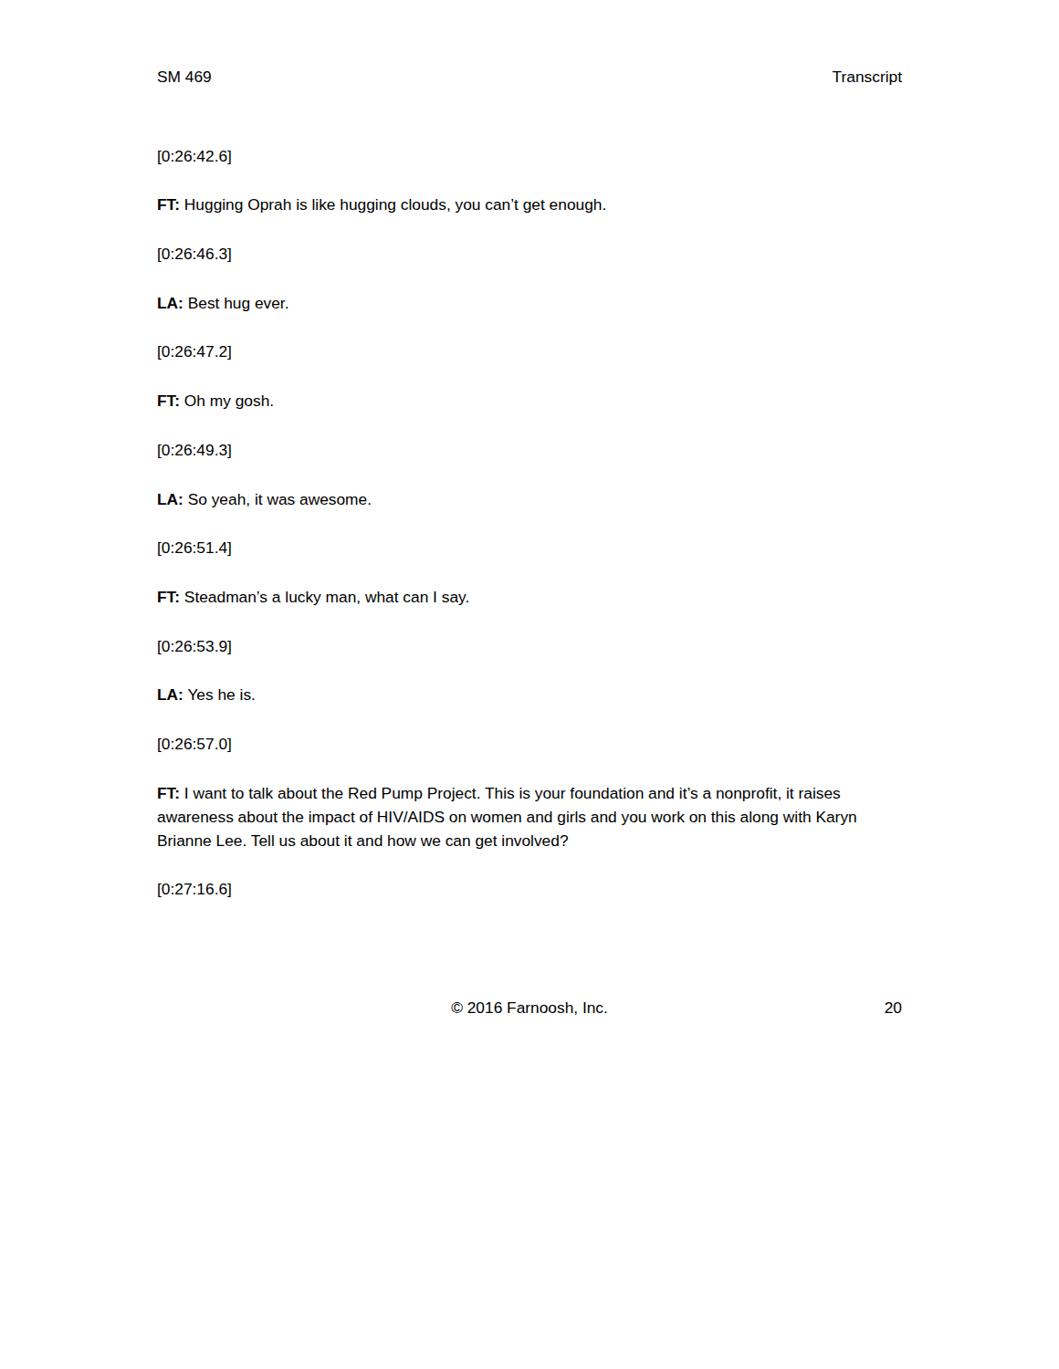SM 469 Transcript
[0:26:42.6]
FT: Hugging Oprah is like hugging clouds, you can’t get enough.
[0:26:46.3]
LA: Best hug ever.
[0:26:47.2]
FT: Oh my gosh.
[0:26:49.3]
LA: So yeah, it was awesome.
[0:26:51.4]
FT: Steadman’s a lucky man, what can I say.
[0:26:53.9]
LA: Yes he is.
[0:26:57.0]
FT: I want to talk about the Red Pump Project. This is your foundation and it’s a nonprofit, it raises awareness about the impact of HIV/AIDS on women and girls and you work on this along with Karyn Brianne Lee. Tell us about it and how we can get involved?
[0:27:16.6]
© 2016 Farnoosh, Inc. 20